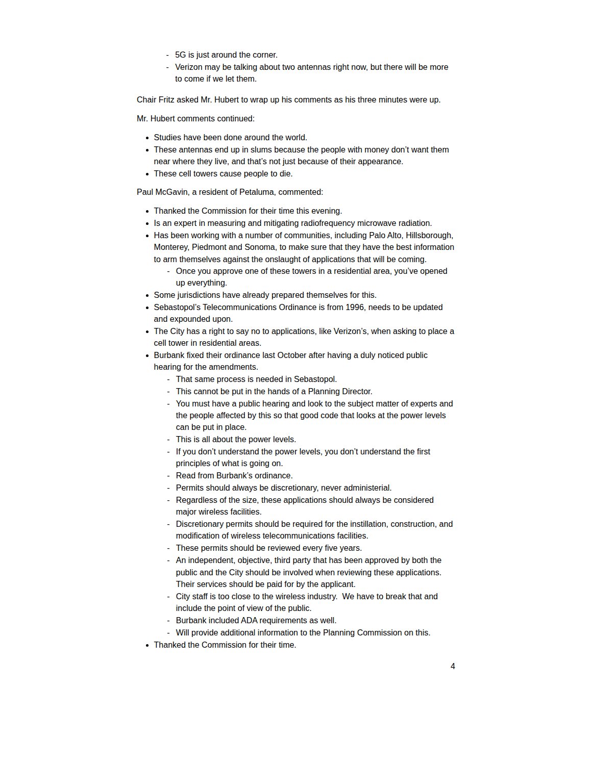5G is just around the corner.
Verizon may be talking about two antennas right now, but there will be more to come if we let them.
Chair Fritz asked Mr. Hubert to wrap up his comments as his three minutes were up.
Mr. Hubert comments continued:
Studies have been done around the world.
These antennas end up in slums because the people with money don’t want them near where they live, and that’s not just because of their appearance.
These cell towers cause people to die.
Paul McGavin, a resident of Petaluma, commented:
Thanked the Commission for their time this evening.
Is an expert in measuring and mitigating radiofrequency microwave radiation.
Has been working with a number of communities, including Palo Alto, Hillsborough, Monterey, Piedmont and Sonoma, to make sure that they have the best information to arm themselves against the onslaught of applications that will be coming.
Once you approve one of these towers in a residential area, you’ve opened up everything.
Some jurisdictions have already prepared themselves for this.
Sebastopol’s Telecommunications Ordinance is from 1996, needs to be updated and expounded upon.
The City has a right to say no to applications, like Verizon’s, when asking to place a cell tower in residential areas.
Burbank fixed their ordinance last October after having a duly noticed public hearing for the amendments.
That same process is needed in Sebastopol.
This cannot be put in the hands of a Planning Director.
You must have a public hearing and look to the subject matter of experts and the people affected by this so that good code that looks at the power levels can be put in place.
This is all about the power levels.
If you don’t understand the power levels, you don’t understand the first principles of what is going on.
Read from Burbank’s ordinance.
Permits should always be discretionary, never administerial.
Regardless of the size, these applications should always be considered major wireless facilities.
Discretionary permits should be required for the instillation, construction, and modification of wireless telecommunications facilities.
These permits should be reviewed every five years.
An independent, objective, third party that has been approved by both the public and the City should be involved when reviewing these applications. Their services should be paid for by the applicant.
City staff is too close to the wireless industry. We have to break that and include the point of view of the public.
Burbank included ADA requirements as well.
Will provide additional information to the Planning Commission on this.
Thanked the Commission for their time.
4